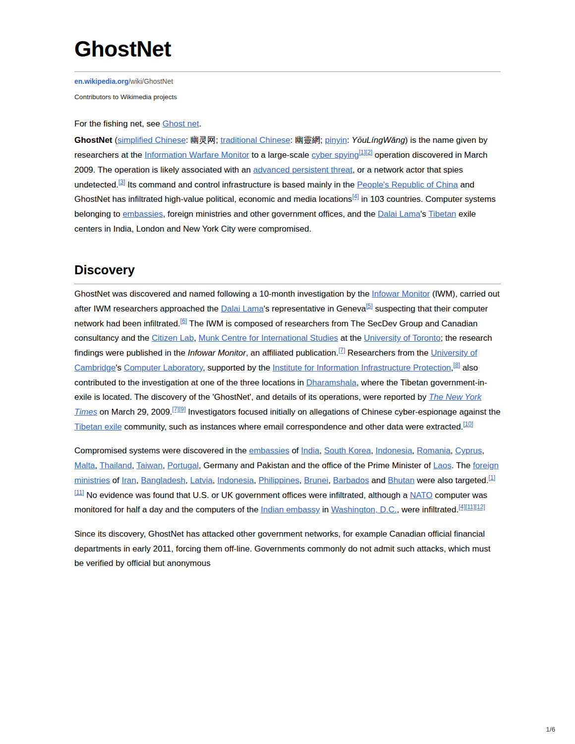GhostNet
en.wikipedia.org/wiki/GhostNet
Contributors to Wikimedia projects
For the fishing net, see Ghost net.
GhostNet (simplified Chinese: 幽灵网; traditional Chinese: 幽靈網; pinyin: YōuLíngWǎng) is the name given by researchers at the Information Warfare Monitor to a large-scale cyber spying[1][2] operation discovered in March 2009. The operation is likely associated with an advanced persistent threat, or a network actor that spies undetected.[3] Its command and control infrastructure is based mainly in the People's Republic of China and GhostNet has infiltrated high-value political, economic and media locations[4] in 103 countries. Computer systems belonging to embassies, foreign ministries and other government offices, and the Dalai Lama's Tibetan exile centers in India, London and New York City were compromised.
Discovery
GhostNet was discovered and named following a 10-month investigation by the Infowar Monitor (IWM), carried out after IWM researchers approached the Dalai Lama's representative in Geneva[5] suspecting that their computer network had been infiltrated.[6] The IWM is composed of researchers from The SecDev Group and Canadian consultancy and the Citizen Lab, Munk Centre for International Studies at the University of Toronto; the research findings were published in the Infowar Monitor, an affiliated publication.[7] Researchers from the University of Cambridge's Computer Laboratory, supported by the Institute for Information Infrastructure Protection,[8] also contributed to the investigation at one of the three locations in Dharamshala, where the Tibetan government-in-exile is located. The discovery of the 'GhostNet', and details of its operations, were reported by The New York Times on March 29, 2009.[7][9] Investigators focused initially on allegations of Chinese cyber-espionage against the Tibetan exile community, such as instances where email correspondence and other data were extracted.[10]
Compromised systems were discovered in the embassies of India, South Korea, Indonesia, Romania, Cyprus, Malta, Thailand, Taiwan, Portugal, Germany and Pakistan and the office of the Prime Minister of Laos. The foreign ministries of Iran, Bangladesh, Latvia, Indonesia, Philippines, Brunei, Barbados and Bhutan were also targeted.[1][11] No evidence was found that U.S. or UK government offices were infiltrated, although a NATO computer was monitored for half a day and the computers of the Indian embassy in Washington, D.C., were infiltrated.[4][11][12]
Since its discovery, GhostNet has attacked other government networks, for example Canadian official financial departments in early 2011, forcing them off-line. Governments commonly do not admit such attacks, which must be verified by official but anonymous
1/6